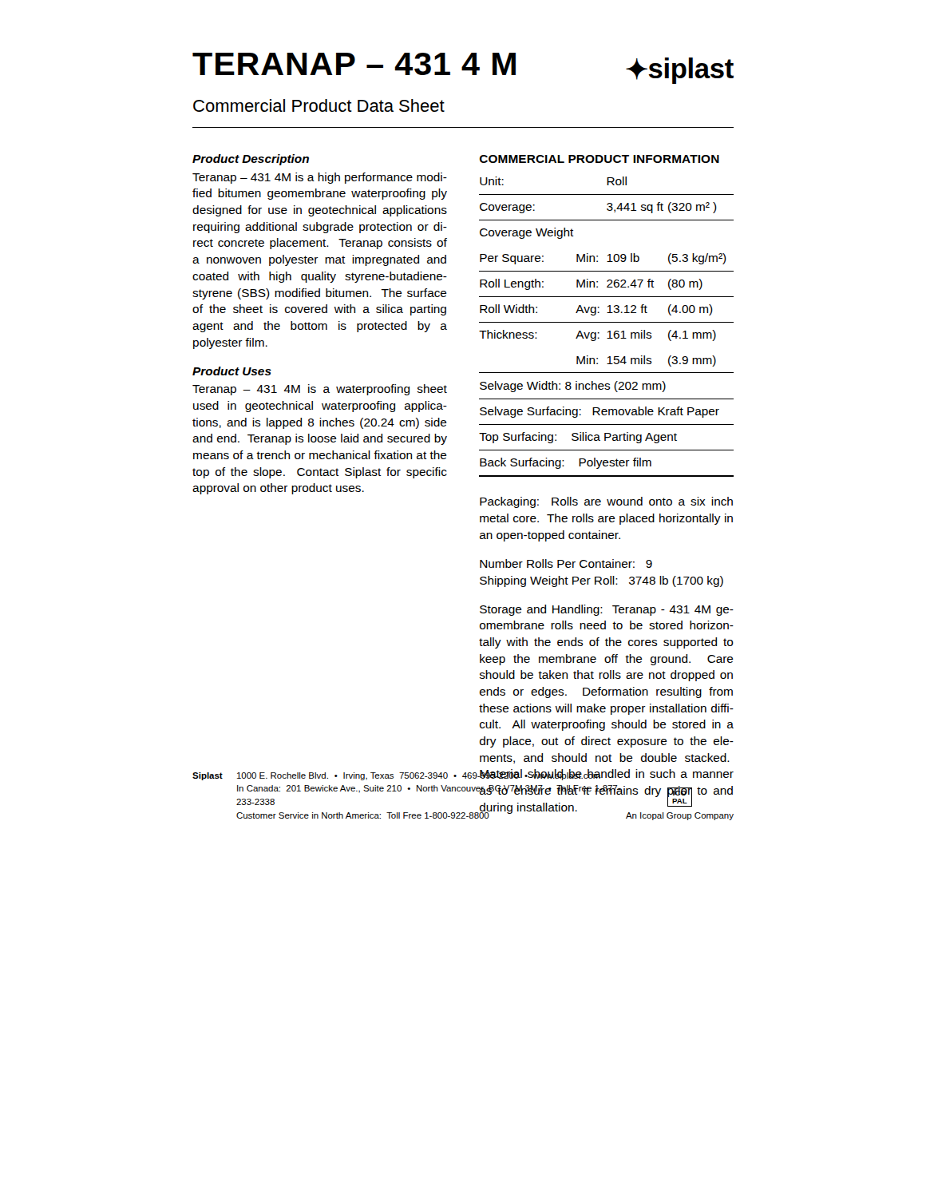TERANAP – 431 4 M
Commercial Product Data Sheet
✦siplast
Product Description
Teranap – 431 4M is a high performance modified bitumen geomembrane waterproofing ply designed for use in geotechnical applications requiring additional subgrade protection or direct concrete placement. Teranap consists of a nonwoven polyester mat impregnated and coated with high quality styrene-butadiene-styrene (SBS) modified bitumen. The surface of the sheet is covered with a silica parting agent and the bottom is protected by a polyester film.
Product Uses
Teranap – 431 4M is a waterproofing sheet used in geotechnical waterproofing applications, and is lapped 8 inches (20.24 cm) side and end. Teranap is loose laid and secured by means of a trench or mechanical fixation at the top of the slope. Contact Siplast for specific approval on other product uses.
COMMERCIAL PRODUCT INFORMATION
| Unit: | | Roll | |
| Coverage: | | 3,441 sq ft | (320 m² ) |
| Coverage Weight | | | |
| Per Square: | Min: | 109 lb | (5.3 kg/m²) |
| Roll Length: | Min: | 262.47 ft | (80 m) |
| Roll Width: | Avg: | 13.12 ft | (4.00 m) |
| Thickness: | Avg: | 161 mils | (4.1 mm) |
| | Min: | 154 mils | (3.9 mm) |
| Selvage Width: 8 inches (202 mm) |
| Selvage Surfacing: Removable Kraft Paper |
| Top Surfacing: Silica Parting Agent |
| Back Surfacing: Polyester film |
Packaging: Rolls are wound onto a six inch metal core. The rolls are placed horizontally in an open-topped container.
Number Rolls Per Container: 9
Shipping Weight Per Roll: 3748 lb (1700 kg)
Storage and Handling: Teranap - 431 4M geomembrane rolls need to be stored horizontally with the ends of the cores supported to keep the membrane off the ground. Care should be taken that rolls are not dropped on ends or edges. Deformation resulting from these actions will make proper installation difficult. All waterproofing should be stored in a dry place, out of direct exposure to the elements, and should not be double stacked. Material should be handled in such a manner as to ensure that it remains dry prior to and during installation.
Siplast
1000 E. Rochelle Blvd. • Irving, Texas 75062-3940 • 469-995-2200 • www.siplast.com
In Canada: 201 Bewicke Ave., Suite 210 • North Vancouver, BC V7M 3M7 • Toll Free 1-877-233-2338
Customer Service in North America: Toll Free 1-800-922-8800
ICO
PAL
An Icopal Group Company